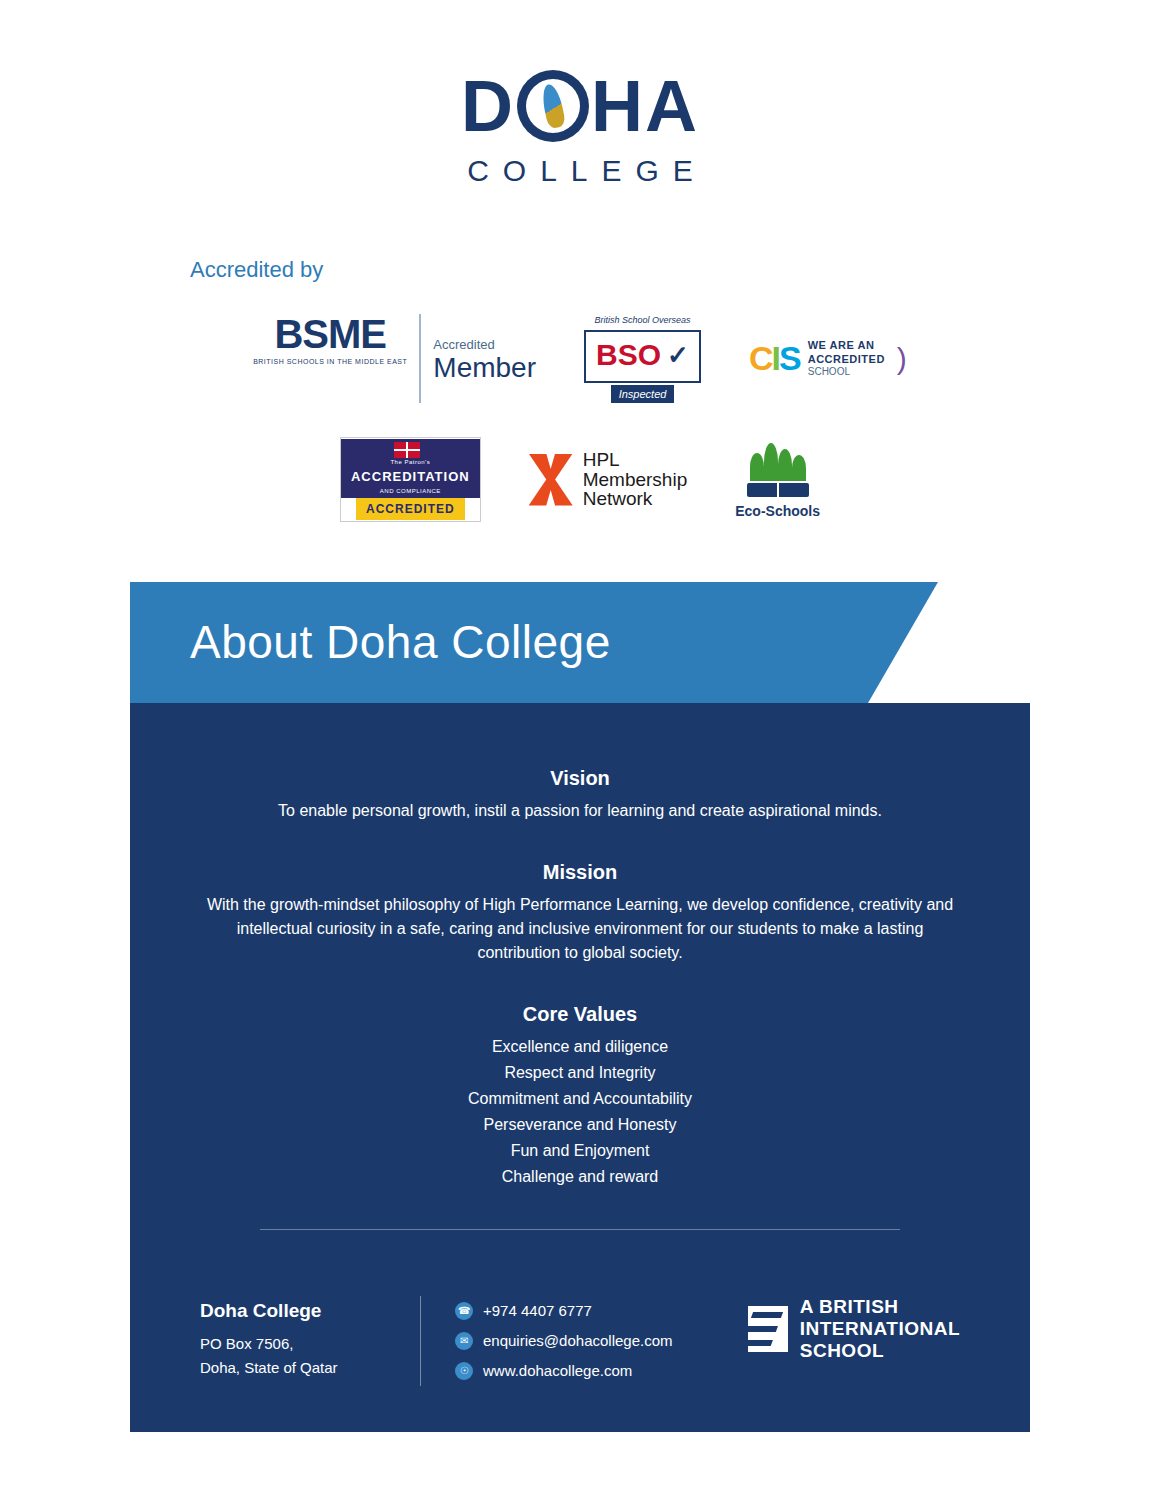D HA
COLLEGE
Accredited by
BSME BRITISH SCHOOLS IN THE MIDDLE EAST
Accredited Member
British School Overseas
BSO ✓
Inspected
CIS WE ARE AN
ACCREDITED
SCHOOL )
The Patron's ACCREDITATION AND COMPLIANCE
ACCREDITED
HPL
Membership
Network
Eco-Schools
About Doha College
Vision
To enable personal growth, instil a passion for learning and create aspirational minds.
Mission
With the growth-mindset philosophy of High Performance Learning, we develop confidence, creativity and intellectual curiosity in a safe, caring and inclusive environment for our students to make a lasting contribution to global society.
Core Values
Excellence and diligence
Respect and Integrity
Commitment and Accountability
Perseverance and Honesty
Fun and Enjoyment
Challenge and reward
Doha College PO Box 7506,
Doha, State of Qatar
☎+974 4407 6777
✉enquiries@dohacollege.com
☉www.dohacollege.com
A BRITISH
INTERNATIONAL
SCHOOL